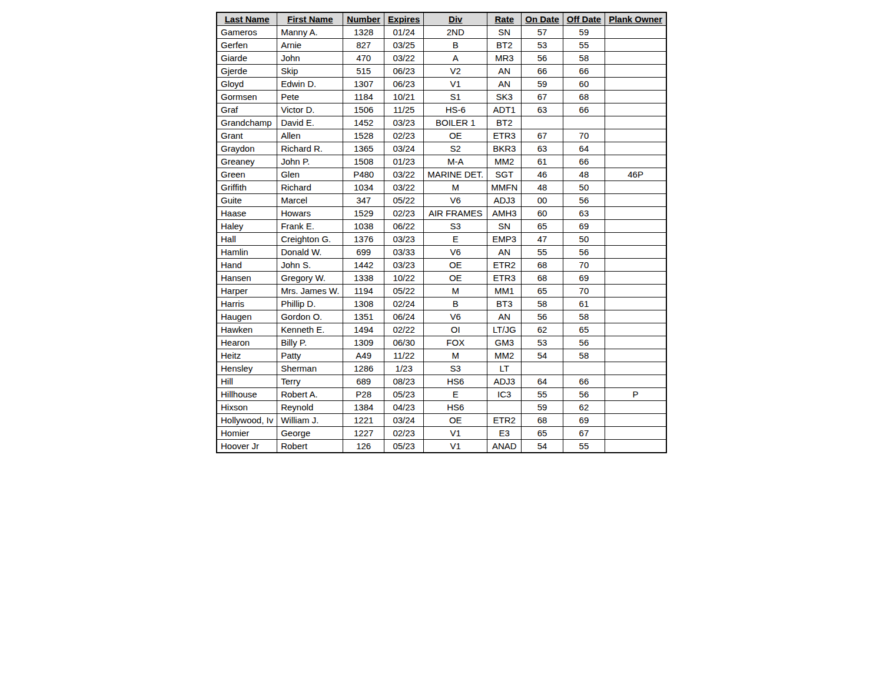| Last Name | First Name | Number | Expires | Div | Rate | On Date | Off Date | Plank Owner |
| --- | --- | --- | --- | --- | --- | --- | --- | --- |
| Gameros | Manny A. | 1328 | 01/24 | 2ND | SN | 57 | 59 | |
| Gerfen | Arnie | 827 | 03/25 | B | BT2 | 53 | 55 | |
| Giarde | John | 470 | 03/22 | A | MR3 | 56 | 58 | |
| Gjerde | Skip | 515 | 06/23 | V2 | AN | 66 | 66 | |
| Gloyd | Edwin D. | 1307 | 06/23 | V1 | AN | 59 | 60 | |
| Gormsen | Pete | 1184 | 10/21 | S1 | SK3 | 67 | 68 | |
| Graf | Victor D. | 1506 | 11/25 | HS-6 | ADT1 | 63 | 66 | |
| Grandchamp | David E. | 1452 | 03/23 | BOILER 1 | BT2 | | | |
| Grant | Allen | 1528 | 02/23 | OE | ETR3 | 67 | 70 | |
| Graydon | Richard R. | 1365 | 03/24 | S2 | BKR3 | 63 | 64 | |
| Greaney | John P. | 1508 | 01/23 | M-A | MM2 | 61 | 66 | |
| Green | Glen | P480 | 03/22 | MARINE DET. | SGT | 46 | 48 | 46P |
| Griffith | Richard | 1034 | 03/22 | M | MMFN | 48 | 50 | |
| Guite | Marcel | 347 | 05/22 | V6 | ADJ3 | 00 | 56 | |
| Haase | Howars | 1529 | 02/23 | AIR FRAMES | AMH3 | 60 | 63 | |
| Haley | Frank E. | 1038 | 06/22 | S3 | SN | 65 | 69 | |
| Hall | Creighton G. | 1376 | 03/23 | E | EMP3 | 47 | 50 | |
| Hamlin | Donald W. | 699 | 03/33 | V6 | AN | 55 | 56 | |
| Hand | John S. | 1442 | 03/23 | OE | ETR2 | 68 | 70 | |
| Hansen | Gregory W. | 1338 | 10/22 | OE | ETR3 | 68 | 69 | |
| Harper | Mrs. James W. | 1194 | 05/22 | M | MM1 | 65 | 70 | |
| Harris | Phillip D. | 1308 | 02/24 | B | BT3 | 58 | 61 | |
| Haugen | Gordon O. | 1351 | 06/24 | V6 | AN | 56 | 58 | |
| Hawken | Kenneth E. | 1494 | 02/22 | OI | LT/JG | 62 | 65 | |
| Hearon | Billy P. | 1309 | 06/30 | FOX | GM3 | 53 | 56 | |
| Heitz | Patty | A49 | 11/22 | M | MM2 | 54 | 58 | |
| Hensley | Sherman | 1286 | 1/23 | S3 | LT | | | |
| Hill | Terry | 689 | 08/23 | HS6 | ADJ3 | 64 | 66 | |
| Hillhouse | Robert A. | P28 | 05/23 | E | IC3 | 55 | 56 | P |
| Hixson | Reynold | 1384 | 04/23 | HS6 | | 59 | 62 | |
| Hollywood, Iv | William J. | 1221 | 03/24 | OE | ETR2 | 68 | 69 | |
| Homier | George | 1227 | 02/23 | V1 | E3 | 65 | 67 | |
| Hoover Jr | Robert | 126 | 05/23 | V1 | ANAD | 54 | 55 | |